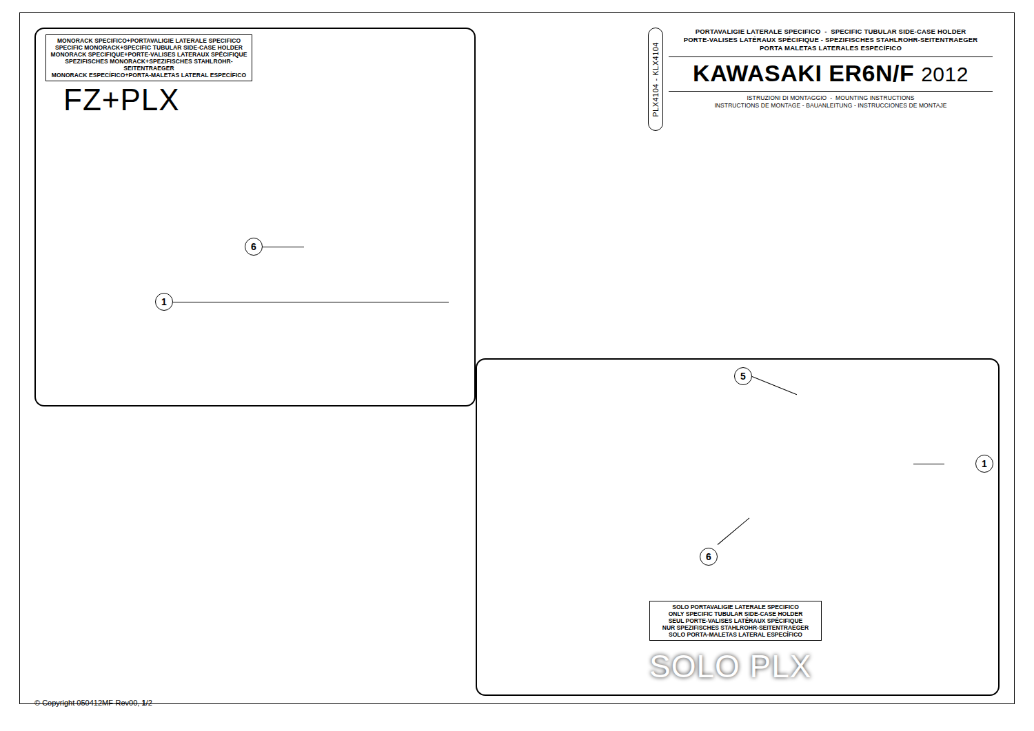MONORACK SPECIFICO+PORTAVALIGIE LATERALE SPECIFICO
SPECIFIC MONORACK+SPECIFIC TUBULAR SIDE-CASE HOLDER
MONORACK SPECIFIQUE+PORTE-VALISES LATERAUX SPÉCIFIQUE
SPEZIFISCHES MONORACK+SPEZIFISCHES STAHLROHR-SEITENTRAEGER
MONORACK ESPECÍFICO+PORTA-MALETAS LATERAL ESPECÍFICO
FZ+PLX
6
1
PLX4104 - KLX4104
PORTAVALIGIE LATERALE SPECIFICO - SPECIFIC TUBULAR SIDE-CASE HOLDER
PORTE-VALISES LATÉRAUX SPÉCIFIQUE - SPEZIFISCHES STAHLROHR-SEITENTRAEGER
PORTA MALETAS LATERALES ESPECÍFICO
KAWASAKI ER6N/F 2012
ISTRUZIONI DI MONTAGGIO - MOUNTING INSTRUCTIONS
INSTRUCTIONS DE MONTAGE - BAUANLEITUNG - INSTRUCCIONES DE MONTAJE
SOLO PORTAVALIGIE LATERALE SPECIFICO
ONLY SPECIFIC TUBULAR SIDE-CASE HOLDER
SEUL PORTE-VALISES LATÉRAUX SPÉCIFIQUE
NUR SPEZIFISCHES STAHLROHR-SEITENTRAEGER
SOLO PORTA-MALETAS LATERAL ESPECÍFICO
SOLO PLX
5
1
6
© Copyright 050412MF-Rev00, 1/2